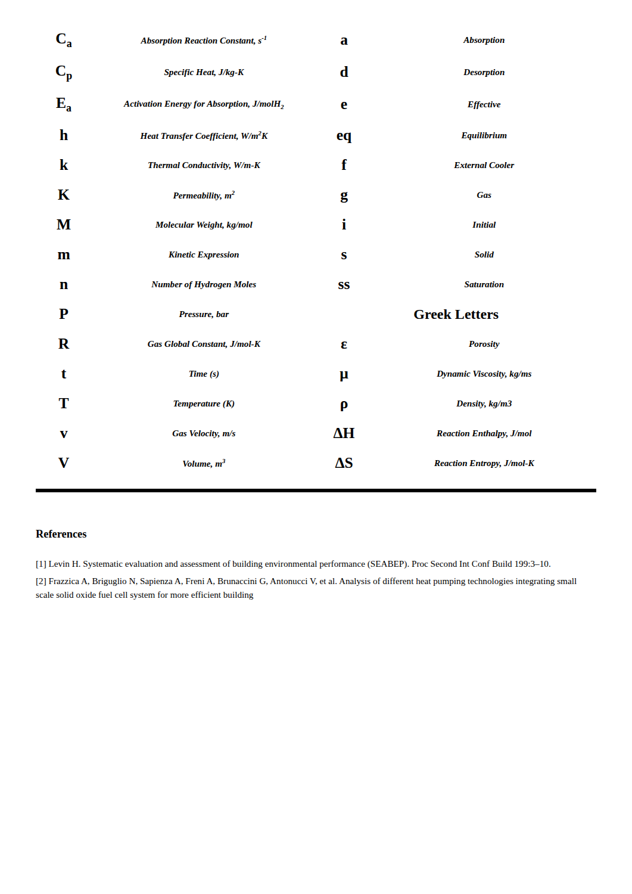| C a | Absorption Reaction Constant, s -1 | a | Absorption |
| C p | Specific Heat, J/kg-K | d | Desorption |
| E a | Activation Energy for Absorption, J/molH 2 | e | Effective |
| h | Heat Transfer Coefficient, W/m 2 K | eq | Equilibrium |
| k | Thermal Conductivity, W/m-K | f | External Cooler |
| K | Permeability, m 2 | g | Gas |
| M | Molecular Weight, kg/mol | i | Initial |
| m | Kinetic Expression | s | Solid |
| n | Number of Hydrogen Moles | ss | Saturation |
| P | Pressure, bar | Greek Letters |
| R | Gas Global Constant, J/mol-K | ε | Porosity |
| t | Time (s) | μ | Dynamic Viscosity, kg/ms |
| T | Temperature (K) | ρ | Density, kg/m3 |
| v | Gas Velocity, m/s | ΔH | Reaction Enthalpy, J/mol |
| V | Volume, m 3 | ΔS | Reaction Entropy, J/mol-K |
References
[1] Levin H. Systematic evaluation and assessment of building environmental performance (SEABEP). Proc Second Int Conf Build 199:3–10.
[2] Frazzica A, Briguglio N, Sapienza A, Freni A, Brunaccini G, Antonucci V, et al. Analysis of different heat pumping technologies integrating small scale solid oxide fuel cell system for more efficient building